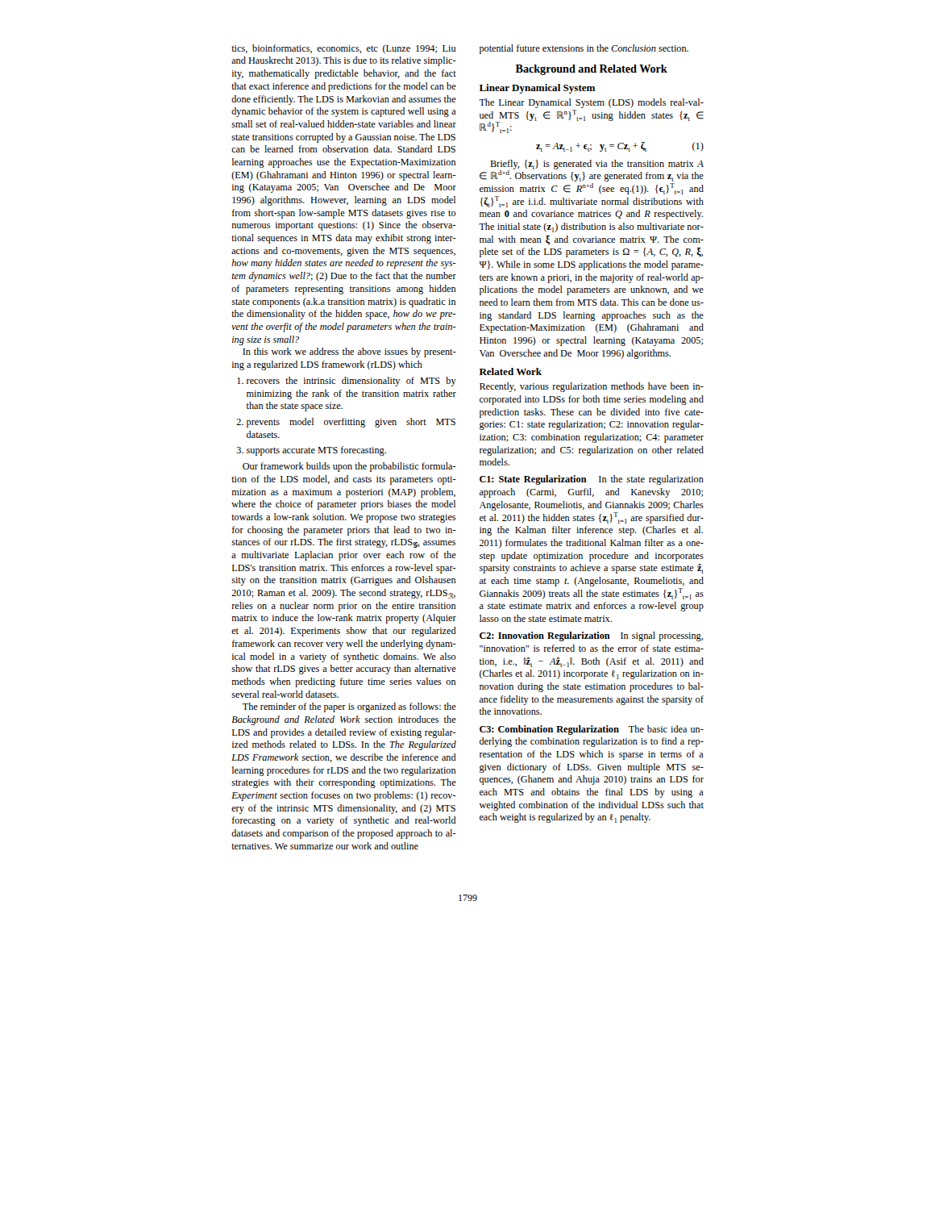tics, bioinformatics, economics, etc (Lunze 1994; Liu and Hauskrecht 2013). This is due to its relative simplicity, mathematically predictable behavior, and the fact that exact inference and predictions for the model can be done efficiently. The LDS is Markovian and assumes the dynamic behavior of the system is captured well using a small set of real-valued hidden-state variables and linear state transitions corrupted by a Gaussian noise. The LDS can be learned from observation data. Standard LDS learning approaches use the Expectation-Maximization (EM) (Ghahramani and Hinton 1996) or spectral learning (Katayama 2005; Van Overschee and De Moor 1996) algorithms. However, learning an LDS model from short-span low-sample MTS datasets gives rise to numerous important questions: (1) Since the observational sequences in MTS data may exhibit strong interactions and co-movements, given the MTS sequences, how many hidden states are needed to represent the system dynamics well?; (2) Due to the fact that the number of parameters representing transitions among hidden state components (a.k.a transition matrix) is quadratic in the dimensionality of the hidden space, how do we prevent the overfit of the model parameters when the training size is small?
In this work we address the above issues by presenting a regularized LDS framework (rLDS) which
recovers the intrinsic dimensionality of MTS by minimizing the rank of the transition matrix rather than the state space size.
prevents model overfitting given short MTS datasets.
supports accurate MTS forecasting.
Our framework builds upon the probabilistic formulation of the LDS model, and casts its parameters optimization as a maximum a posteriori (MAP) problem, where the choice of parameter priors biases the model towards a low-rank solution. We propose two strategies for choosing the parameter priors that lead to two instances of our rLDS. The first strategy, rLDS𝒢, assumes a multivariate Laplacian prior over each row of the LDS's transition matrix. This enforces a row-level sparsity on the transition matrix (Garrigues and Olshausen 2010; Raman et al. 2009). The second strategy, rLDSℛ, relies on a nuclear norm prior on the entire transition matrix to induce the low-rank matrix property (Alquier et al. 2014). Experiments show that our regularized framework can recover very well the underlying dynamical model in a variety of synthetic domains. We also show that rLDS gives a better accuracy than alternative methods when predicting future time series values on several real-world datasets.
The reminder of the paper is organized as follows: the Background and Related Work section introduces the LDS and provides a detailed review of existing regularized methods related to LDSs. In the The Regularized LDS Framework section, we describe the inference and learning procedures for rLDS and the two regularization strategies with their corresponding optimizations. The Experiment section focuses on two problems: (1) recovery of the intrinsic MTS dimensionality, and (2) MTS forecasting on a variety of synthetic and real-world datasets and comparison of the proposed approach to alternatives. We summarize our work and outline
potential future extensions in the Conclusion section.
Background and Related Work
Linear Dynamical System
The Linear Dynamical System (LDS) models real-valued MTS {yt ∈ ℝn}Tt=1 using hidden states {zt ∈ ℝd}Tt=1:
zt = Azt−1 + ϵt; yt = Czt + ζt (1)
Briefly, {zt} is generated via the transition matrix A ∈ ℝd×d. Observations {yt} are generated from zt via the emission matrix C ∈ Rn×d (see eq.(1)). {ϵt}Tt=1 and {ζt}Tt=1 are i.i.d. multivariate normal distributions with mean 0 and covariance matrices Q and R respectively. The initial state (z1) distribution is also multivariate normal with mean ξ and covariance matrix Ψ. The complete set of the LDS parameters is Ω = {A, C, Q, R, ξ, Ψ}. While in some LDS applications the model parameters are known a priori, in the majority of real-world applications the model parameters are unknown, and we need to learn them from MTS data. This can be done using standard LDS learning approaches such as the Expectation-Maximization (EM) (Ghahramani and Hinton 1996) or spectral learning (Katayama 2005; Van Overschee and De Moor 1996) algorithms.
Related Work
Recently, various regularization methods have been incorporated into LDSs for both time series modeling and prediction tasks. These can be divided into five categories: C1: state regularization; C2: innovation regularization; C3: combination regularization; C4: parameter regularization; and C5: regularization on other related models.
C1: State Regularization In the state regularization approach (Carmi, Gurfil, and Kanevsky 2010; Angelosante, Roumeliotis, and Giannakis 2009; Charles et al. 2011) the hidden states {zt}Tt=1 are sparsified during the Kalman filter inference step. (Charles et al. 2011) formulates the traditional Kalman filter as a one-step update optimization procedure and incorporates sparsity constraints to achieve a sparse state estimate ẑt at each time stamp t. (Angelosante, Roumeliotis, and Giannakis 2009) treats all the state estimates {zt}Tt=1 as a state estimate matrix and enforces a row-level group lasso on the state estimate matrix.
C2: Innovation Regularization In signal processing, "innovation" is referred to as the error of state estimation, i.e., ‖ẑt − Aẑt−1‖. Both (Asif et al. 2011) and (Charles et al. 2011) incorporate ℓ1 regularization on innovation during the state estimation procedures to balance fidelity to the measurements against the sparsity of the innovations.
C3: Combination Regularization The basic idea underlying the combination regularization is to find a representation of the LDS which is sparse in terms of a given dictionary of LDSs. Given multiple MTS sequences, (Ghanem and Ahuja 2010) trains an LDS for each MTS and obtains the final LDS by using a weighted combination of the individual LDSs such that each weight is regularized by an ℓ1 penalty.
1799